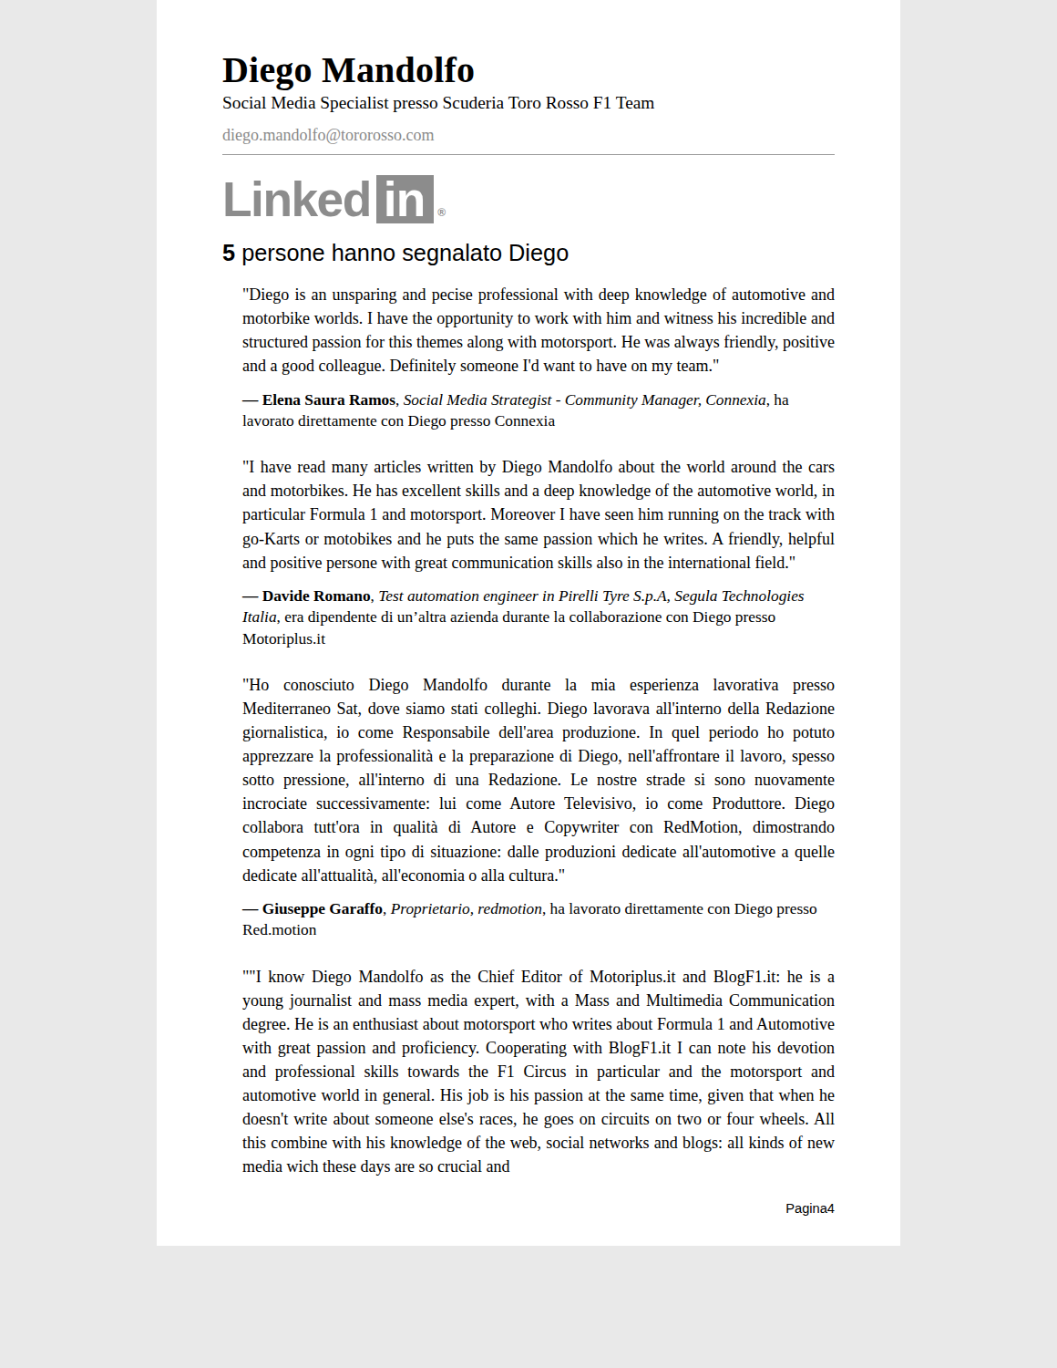Diego Mandolfo
Social Media Specialist presso Scuderia Toro Rosso F1 Team
diego.mandolfo@tororosso.com
Linked in®
5 persone hanno segnalato Diego
"Diego is an unsparing and pecise professional with deep knowledge of automotive and motorbike worlds. I have the opportunity to work with him and witness his incredible and structured passion for this themes along with motorsport. He was always friendly, positive and a good colleague. Definitely someone I'd want to have on my team."
— Elena Saura Ramos, Social Media Strategist - Community Manager, Connexia, ha lavorato direttamente con Diego presso Connexia
"I have read many articles written by Diego Mandolfo about the world around the cars and motorbikes. He has excellent skills and a deep knowledge of the automotive world, in particular Formula 1 and motorsport. Moreover I have seen him running on the track with go-Karts or motobikes and he puts the same passion which he writes. A friendly, helpful and positive persone with great communication skills also in the international field."
— Davide Romano, Test automation engineer in Pirelli Tyre S.p.A, Segula Technologies Italia, era dipendente di un’altra azienda durante la collaborazione con Diego presso Motoriplus.it
"Ho conosciuto Diego Mandolfo durante la mia esperienza lavorativa presso Mediterraneo Sat, dove siamo stati colleghi. Diego lavorava all'interno della Redazione giornalistica, io come Responsabile dell'area produzione. In quel periodo ho potuto apprezzare la professionalità e la preparazione di Diego, nell'affrontare il lavoro, spesso sotto pressione, all'interno di una Redazione. Le nostre strade si sono nuovamente incrociate successivamente: lui come Autore Televisivo, io come Produttore. Diego collabora tutt'ora in qualità di Autore e Copywriter con RedMotion, dimostrando competenza in ogni tipo di situazione: dalle produzioni dedicate all'automotive a quelle dedicate all'attualità, all'economia o alla cultura."
— Giuseppe Garaffo, Proprietario, redmotion, ha lavorato direttamente con Diego presso Red.motion
""I know Diego Mandolfo as the Chief Editor of Motoriplus.it and BlogF1.it: he is a young journalist and mass media expert, with a Mass and Multimedia Communication degree. He is an enthusiast about motorsport who writes about Formula 1 and Automotive with great passion and proficiency. Cooperating with BlogF1.it I can note his devotion and professional skills towards the F1 Circus in particular and the motorsport and automotive world in general. His job is his passion at the same time, given that when he doesn't write about someone else's races, he goes on circuits on two or four wheels. All this combine with his knowledge of the web, social networks and blogs: all kinds of new media wich these days are so crucial and
Pagina4